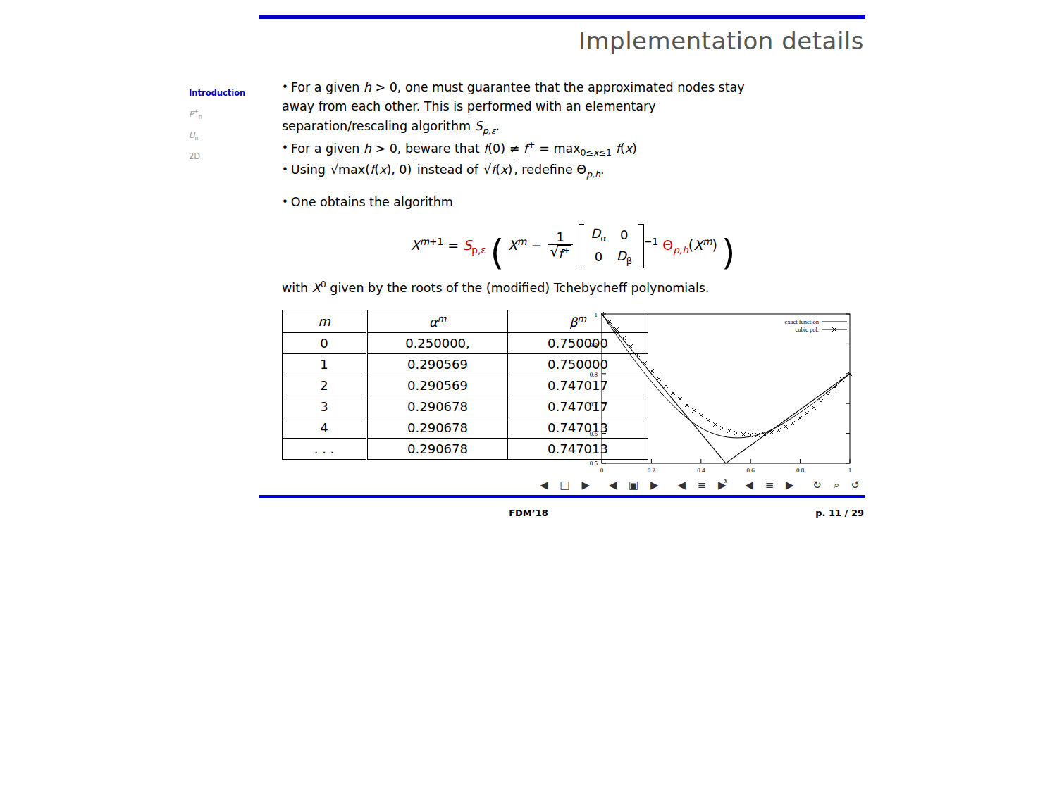Implementation details
Introduction P+n Un 2D
•For a given h > 0, one must guarantee that the approximated nodes stay
away from each other. This is performed with an elementary
separation/rescaling algorithm Sp,ε.
•For a given h > 0, beware that f(0) ≠ f+ = max0≤x≤1 f(x)
•Using max(f(x), 0) instead of f(x), redefine Θp,h.
•One obtains the algorithm
Xm+1 = Sp,ε ( Xm − 1 f+
| D α | 0 |
| 0 | D β |
−1 Θp,h(Xm) )
with X0 given by the roots of the (modified) Tchebycheff polynomials.
| m | α m | β m |
| --- | --- | --- |
| 0 | 0.250000, | 0.750000 |
| 1 | 0.290569 | 0.750000 |
| 2 | 0.290569 | 0.747017 |
| 3 | 0.290678 | 0.747017 |
| 4 | 0.290678 | 0.747013 |
| . . . | 0.290678 | 0.747013 |
1 0.9 0.8 0.7 0.6 0.5 0 0.2 0.4 0.6 0.8 1 x exact function cubic pol.
◀ □ ▶ ◀ ▣ ▶ ◀ ≡ ▶ ◀ ≡ ▶ ↻ ⌕ ↺
FDM’18
p. 11 / 29